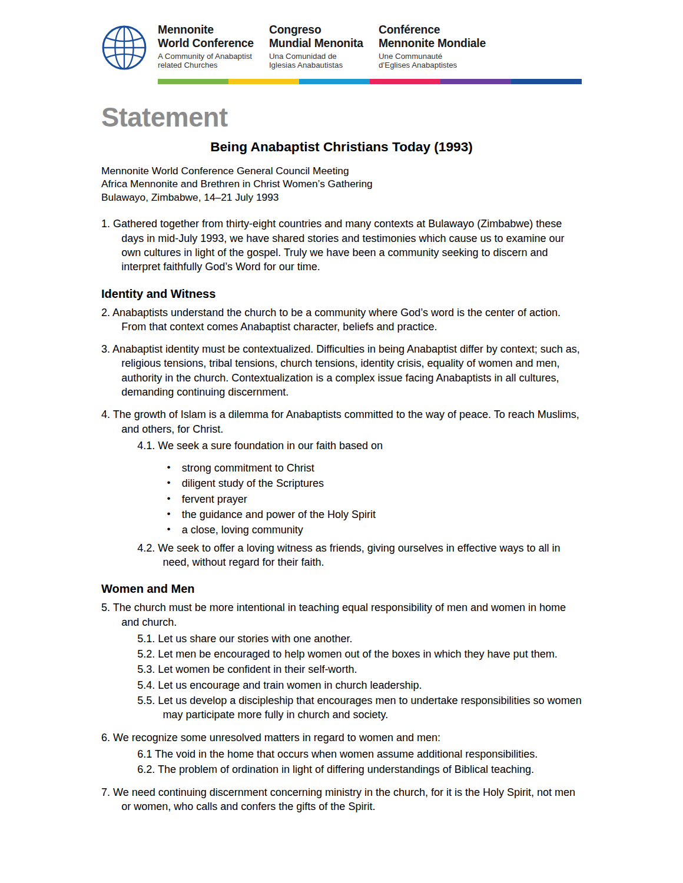Mennonite
World Conference
A Community of Anabaptist
related Churches
Congreso
Mundial Menonita
Una Comunidad de
Iglesias Anabautistas
Conférence
Mennonite Mondiale
Une Communauté
d’Eglises Anabaptistes
Statement
Being Anabaptist Christians Today (1993)
Mennonite World Conference General Council Meeting
Africa Mennonite and Brethren in Christ Women’s Gathering
Bulawayo, Zimbabwe, 14–21 July 1993
1. Gathered together from thirty-eight countries and many contexts at Bulawayo (Zimbabwe) these days in mid-July 1993, we have shared stories and testimonies which cause us to examine our own cultures in light of the gospel. Truly we have been a community seeking to discern and interpret faithfully God’s Word for our time.
Identity and Witness
2. Anabaptists understand the church to be a community where God’s word is the center of action. From that context comes Anabaptist character, beliefs and practice.
3. Anabaptist identity must be contextualized. Difficulties in being Anabaptist differ by context; such as, religious tensions, tribal tensions, church tensions, identity crisis, equality of women and men, authority in the church. Contextualization is a complex issue facing Anabaptists in all cultures, demanding continuing discernment.
4. The growth of Islam is a dilemma for Anabaptists committed to the way of peace. To reach Muslims, and others, for Christ.
4.1. We seek a sure foundation in our faith based on
strong commitment to Christ
diligent study of the Scriptures
fervent prayer
the guidance and power of the Holy Spirit
a close, loving community
4.2. We seek to offer a loving witness as friends, giving ourselves in effective ways to all in need, without regard for their faith.
Women and Men
5. The church must be more intentional in teaching equal responsibility of men and women in home and church.
5.1. Let us share our stories with one another.
5.2. Let men be encouraged to help women out of the boxes in which they have put them.
5.3. Let women be confident in their self-worth.
5.4. Let us encourage and train women in church leadership.
5.5. Let us develop a discipleship that encourages men to undertake responsibilities so women may participate more fully in church and society.
6. We recognize some unresolved matters in regard to women and men:
6.1 The void in the home that occurs when women assume additional responsibilities.
6.2. The problem of ordination in light of differing understandings of Biblical teaching.
7. We need continuing discernment concerning ministry in the church, for it is the Holy Spirit, not men or women, who calls and confers the gifts of the Spirit.